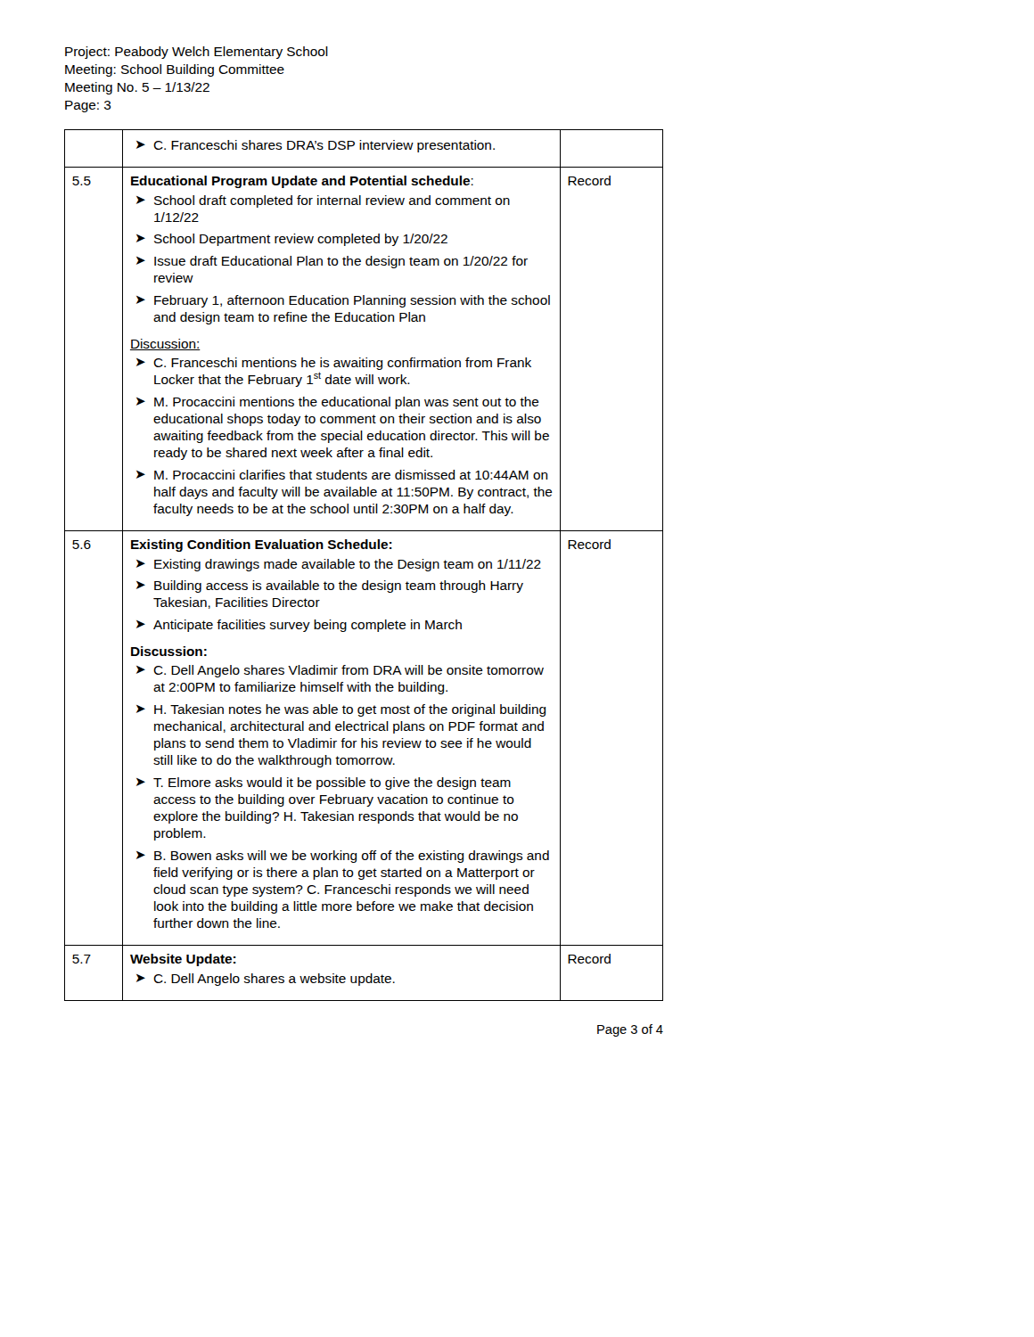Project: Peabody Welch Elementary School
Meeting: School Building Committee
Meeting No. 5 – 1/13/22
Page: 3
| | C. Franceschi shares DRA’s DSP interview presentation. | |
| 5.5 | Educational Program Update and Potential schedule : School draft completed for internal review and comment on 1/12/22 School Department review completed by 1/20/22 Issue draft Educational Plan to the design team on 1/20/22 for review February 1, afternoon Education Planning session with the school and design team to refine the Education Plan Discussion: C. Franceschi mentions he is awaiting confirmation from Frank Locker that the February 1 st date will work. M. Procaccini mentions the educational plan was sent out to the educational shops today to comment on their section and is also awaiting feedback from the special education director. This will be ready to be shared next week after a final edit. M. Procaccini clarifies that students are dismissed at 10:44AM on half days and faculty will be available at 11:50PM. By contract, the faculty needs to be at the school until 2:30PM on a half day. | Record |
| 5.6 | Existing Condition Evaluation Schedule: Existing drawings made available to the Design team on 1/11/22 Building access is available to the design team through Harry Takesian, Facilities Director Anticipate facilities survey being complete in March Discussion: C. Dell Angelo shares Vladimir from DRA will be onsite tomorrow at 2:00PM to familiarize himself with the building. H. Takesian notes he was able to get most of the original building mechanical, architectural and electrical plans on PDF format and plans to send them to Vladimir for his review to see if he would still like to do the walkthrough tomorrow. T. Elmore asks would it be possible to give the design team access to the building over February vacation to continue to explore the building? H. Takesian responds that would be no problem. B. Bowen asks will we be working off of the existing drawings and field verifying or is there a plan to get started on a Matterport or cloud scan type system? C. Franceschi responds we will need look into the building a little more before we make that decision further down the line. | Record |
| 5.7 | Website Update: C. Dell Angelo shares a website update. | Record |
Page 3 of 4